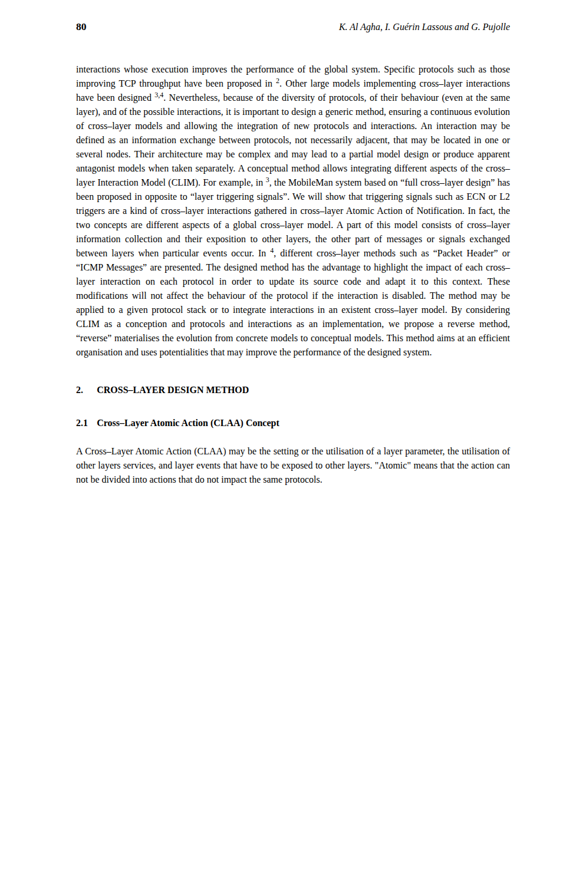80 K. Al Agha, I. Guérin Lassous and G. Pujolle
interactions whose execution improves the performance of the global system. Specific protocols such as those improving TCP throughput have been proposed in 2. Other large models implementing cross–layer interactions have been designed 3,4. Nevertheless, because of the diversity of protocols, of their behaviour (even at the same layer), and of the possible interactions, it is important to design a generic method, ensuring a continuous evolution of cross–layer models and allowing the integration of new protocols and interactions. An interaction may be defined as an information exchange between protocols, not necessarily adjacent, that may be located in one or several nodes. Their architecture may be complex and may lead to a partial model design or produce apparent antagonist models when taken separately. A conceptual method allows integrating different aspects of the cross–layer Interaction Model (CLIM). For example, in 3, the MobileMan system based on “full cross–layer design” has been proposed in opposite to “layer triggering signals”. We will show that triggering signals such as ECN or L2 triggers are a kind of cross–layer interactions gathered in cross–layer Atomic Action of Notification. In fact, the two concepts are different aspects of a global cross–layer model. A part of this model consists of cross–layer information collection and their exposition to other layers, the other part of messages or signals exchanged between layers when particular events occur. In 4, different cross–layer methods such as “Packet Header” or “ICMP Messages” are presented. The designed method has the advantage to highlight the impact of each cross–layer interaction on each protocol in order to update its source code and adapt it to this context. These modifications will not affect the behaviour of the protocol if the interaction is disabled. The method may be applied to a given protocol stack or to integrate interactions in an existent cross–layer model. By considering CLIM as a conception and protocols and interactions as an implementation, we propose a reverse method, “reverse” materialises the evolution from concrete models to conceptual models. This method aims at an efficient organisation and uses potentialities that may improve the performance of the designed system.
2. CROSS–LAYER DESIGN METHOD
2.1 Cross–Layer Atomic Action (CLAA) Concept
A Cross–Layer Atomic Action (CLAA) may be the setting or the utilisation of a layer parameter, the utilisation of other layers services, and layer events that have to be exposed to other layers. "Atomic" means that the action can not be divided into actions that do not impact the same protocols.